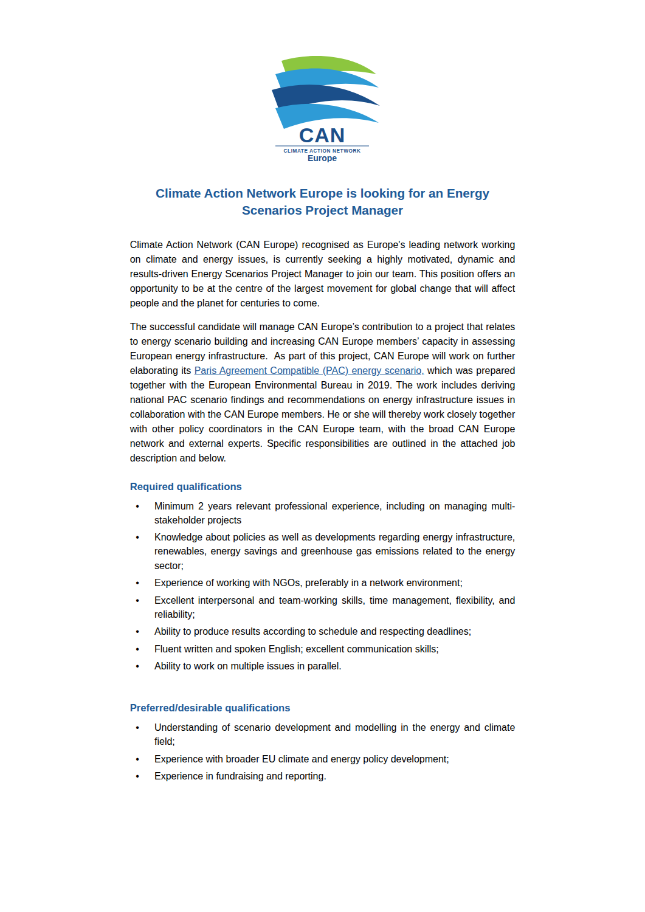CAN CLIMATE ACTION NETWORK Europe
Climate Action Network Europe is looking for an Energy Scenarios Project Manager
Climate Action Network (CAN Europe) recognised as Europe's leading network working on climate and energy issues, is currently seeking a highly motivated, dynamic and results-driven Energy Scenarios Project Manager to join our team. This position offers an opportunity to be at the centre of the largest movement for global change that will affect people and the planet for centuries to come.
The successful candidate will manage CAN Europe’s contribution to a project that relates to energy scenario building and increasing CAN Europe members’ capacity in assessing European energy infrastructure. As part of this project, CAN Europe will work on further elaborating its Paris Agreement Compatible (PAC) energy scenario, which was prepared together with the European Environmental Bureau in 2019. The work includes deriving national PAC scenario findings and recommendations on energy infrastructure issues in collaboration with the CAN Europe members. He or she will thereby work closely together with other policy coordinators in the CAN Europe team, with the broad CAN Europe network and external experts. Specific responsibilities are outlined in the attached job description and below.
Required qualifications
Minimum 2 years relevant professional experience, including on managing multi-stakeholder projects
Knowledge about policies as well as developments regarding energy infrastructure, renewables, energy savings and greenhouse gas emissions related to the energy sector;
Experience of working with NGOs, preferably in a network environment;
Excellent interpersonal and team-working skills, time management, flexibility, and reliability;
Ability to produce results according to schedule and respecting deadlines;
Fluent written and spoken English; excellent communication skills;
Ability to work on multiple issues in parallel.
Preferred/desirable qualifications
Understanding of scenario development and modelling in the energy and climate field;
Experience with broader EU climate and energy policy development;
Experience in fundraising and reporting.